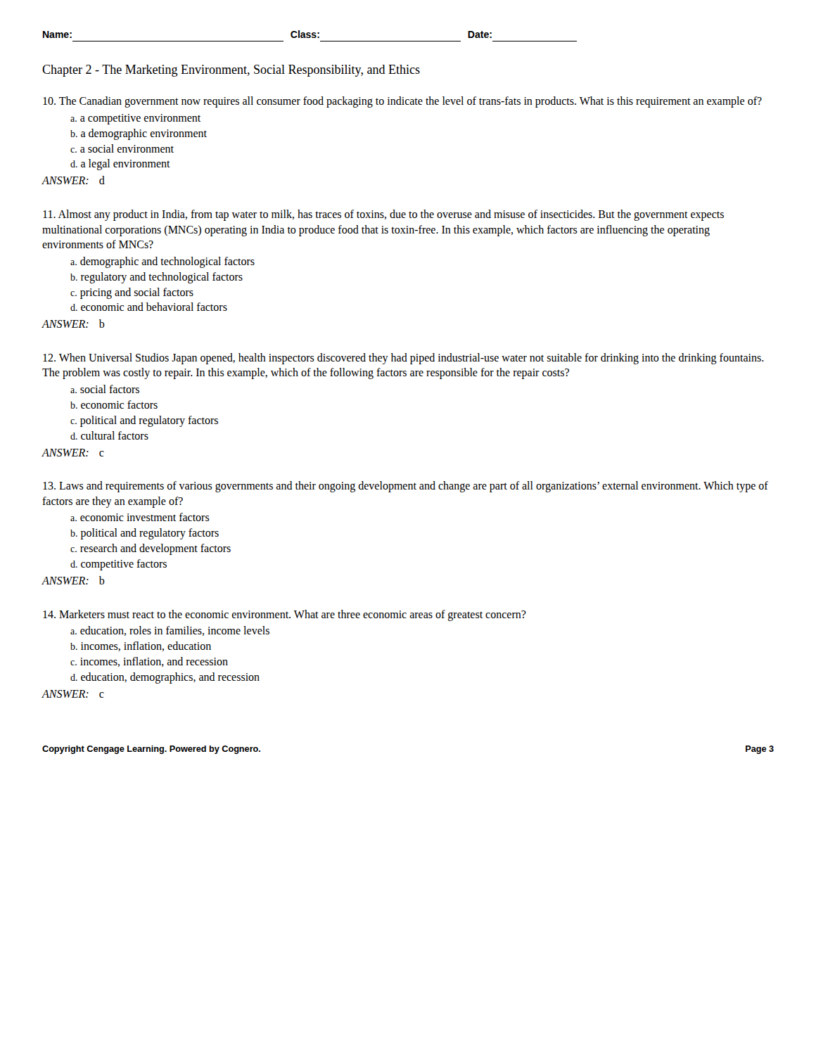Name:
Class:
Date:
Chapter 2 - The Marketing Environment, Social Responsibility, and Ethics
10. The Canadian government now requires all consumer food packaging to indicate the level of trans-fats in products. What is this requirement an example of?
a. a competitive environment
b. a demographic environment
c. a social environment
d. a legal environment
ANSWER: d
11. Almost any product in India, from tap water to milk, has traces of toxins, due to the overuse and misuse of insecticides. But the government expects multinational corporations (MNCs) operating in India to produce food that is toxin-free. In this example, which factors are influencing the operating environments of MNCs?
a. demographic and technological factors
b. regulatory and technological factors
c. pricing and social factors
d. economic and behavioral factors
ANSWER: b
12. When Universal Studios Japan opened, health inspectors discovered they had piped industrial-use water not suitable for drinking into the drinking fountains. The problem was costly to repair. In this example, which of the following factors are responsible for the repair costs?
a. social factors
b. economic factors
c. political and regulatory factors
d. cultural factors
ANSWER: c
13. Laws and requirements of various governments and their ongoing development and change are part of all organizations’ external environment. Which type of factors are they an example of?
a. economic investment factors
b. political and regulatory factors
c. research and development factors
d. competitive factors
ANSWER: b
14. Marketers must react to the economic environment. What are three economic areas of greatest concern?
a. education, roles in families, income levels
b. incomes, inflation, education
c. incomes, inflation, and recession
d. education, demographics, and recession
ANSWER: c
Copyright Cengage Learning. Powered by Cognero. Page 3